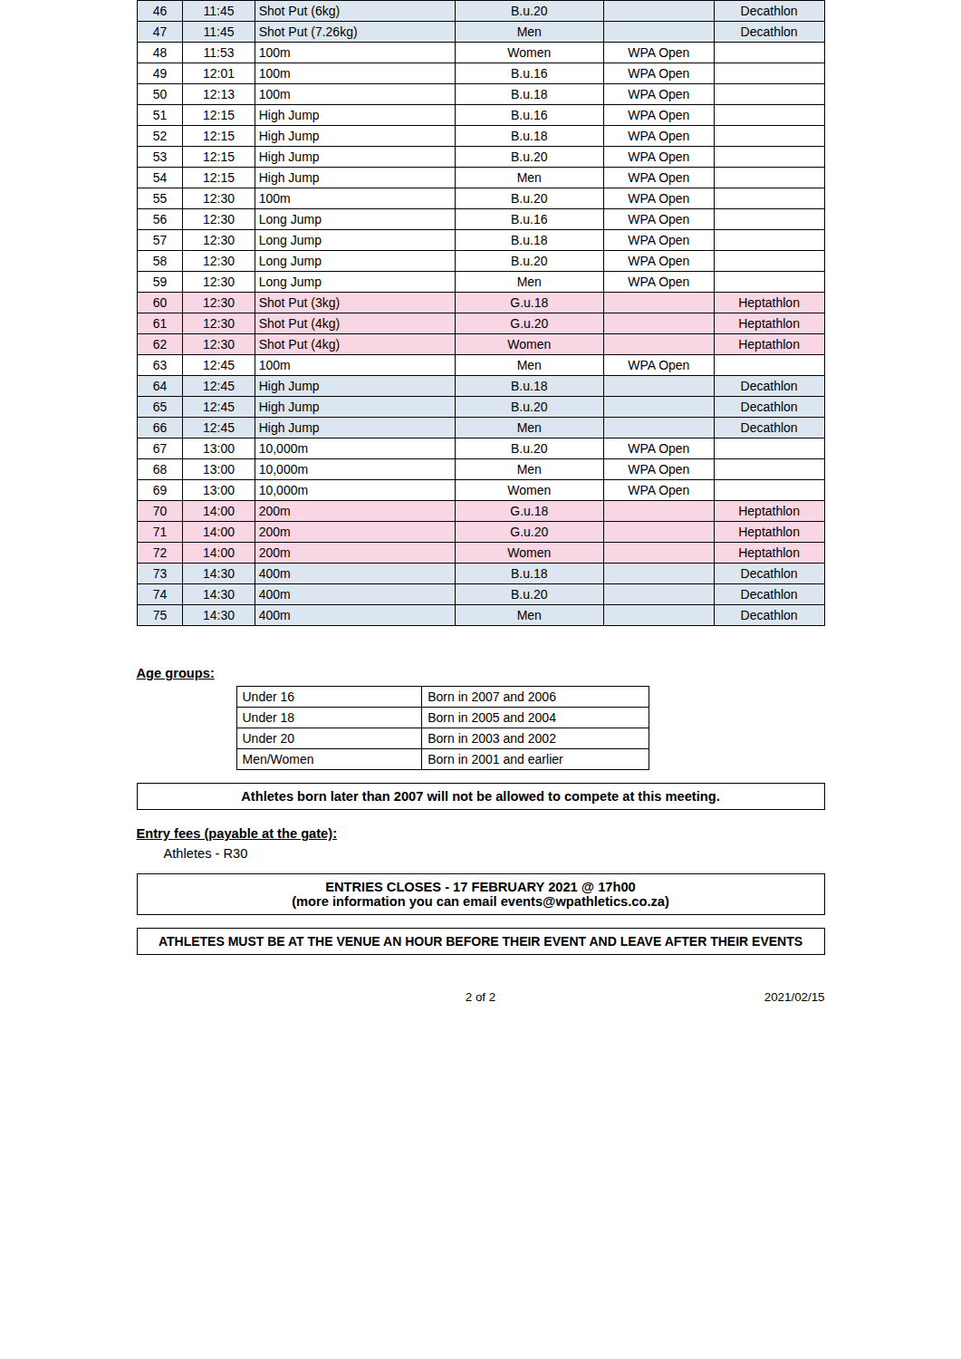| 46 | 11:45 | Shot Put (6kg) | B.u.20 | | Decathlon |
| 47 | 11:45 | Shot Put (7.26kg) | Men | | Decathlon |
| 48 | 11:53 | 100m | Women | WPA Open | |
| 49 | 12:01 | 100m | B.u.16 | WPA Open | |
| 50 | 12:13 | 100m | B.u.18 | WPA Open | |
| 51 | 12:15 | High Jump | B.u.16 | WPA Open | |
| 52 | 12:15 | High Jump | B.u.18 | WPA Open | |
| 53 | 12:15 | High Jump | B.u.20 | WPA Open | |
| 54 | 12:15 | High Jump | Men | WPA Open | |
| 55 | 12:30 | 100m | B.u.20 | WPA Open | |
| 56 | 12:30 | Long Jump | B.u.16 | WPA Open | |
| 57 | 12:30 | Long Jump | B.u.18 | WPA Open | |
| 58 | 12:30 | Long Jump | B.u.20 | WPA Open | |
| 59 | 12:30 | Long Jump | Men | WPA Open | |
| 60 | 12:30 | Shot Put (3kg) | G.u.18 | | Heptathlon |
| 61 | 12:30 | Shot Put (4kg) | G.u.20 | | Heptathlon |
| 62 | 12:30 | Shot Put (4kg) | Women | | Heptathlon |
| 63 | 12:45 | 100m | Men | WPA Open | |
| 64 | 12:45 | High Jump | B.u.18 | | Decathlon |
| 65 | 12:45 | High Jump | B.u.20 | | Decathlon |
| 66 | 12:45 | High Jump | Men | | Decathlon |
| 67 | 13:00 | 10,000m | B.u.20 | WPA Open | |
| 68 | 13:00 | 10,000m | Men | WPA Open | |
| 69 | 13:00 | 10,000m | Women | WPA Open | |
| 70 | 14:00 | 200m | G.u.18 | | Heptathlon |
| 71 | 14:00 | 200m | G.u.20 | | Heptathlon |
| 72 | 14:00 | 200m | Women | | Heptathlon |
| 73 | 14:30 | 400m | B.u.18 | | Decathlon |
| 74 | 14:30 | 400m | B.u.20 | | Decathlon |
| 75 | 14:30 | 400m | Men | | Decathlon |
Age groups:
| Under 16 | Born in 2007 and 2006 |
| Under 18 | Born in 2005 and 2004 |
| Under 20 | Born in 2003 and 2002 |
| Men/Women | Born in 2001 and earlier |
Athletes born later than 2007 will not be allowed to compete at this meeting.
Entry fees (payable at the gate):
Athletes - R30
ENTRIES CLOSES - 17 FEBRUARY 2021 @ 17h00
(more information you can email events@wpathletics.co.za)
ATHLETES MUST BE AT THE VENUE AN HOUR BEFORE THEIR EVENT AND LEAVE AFTER THEIR EVENTS
2 of 2 2021/02/15